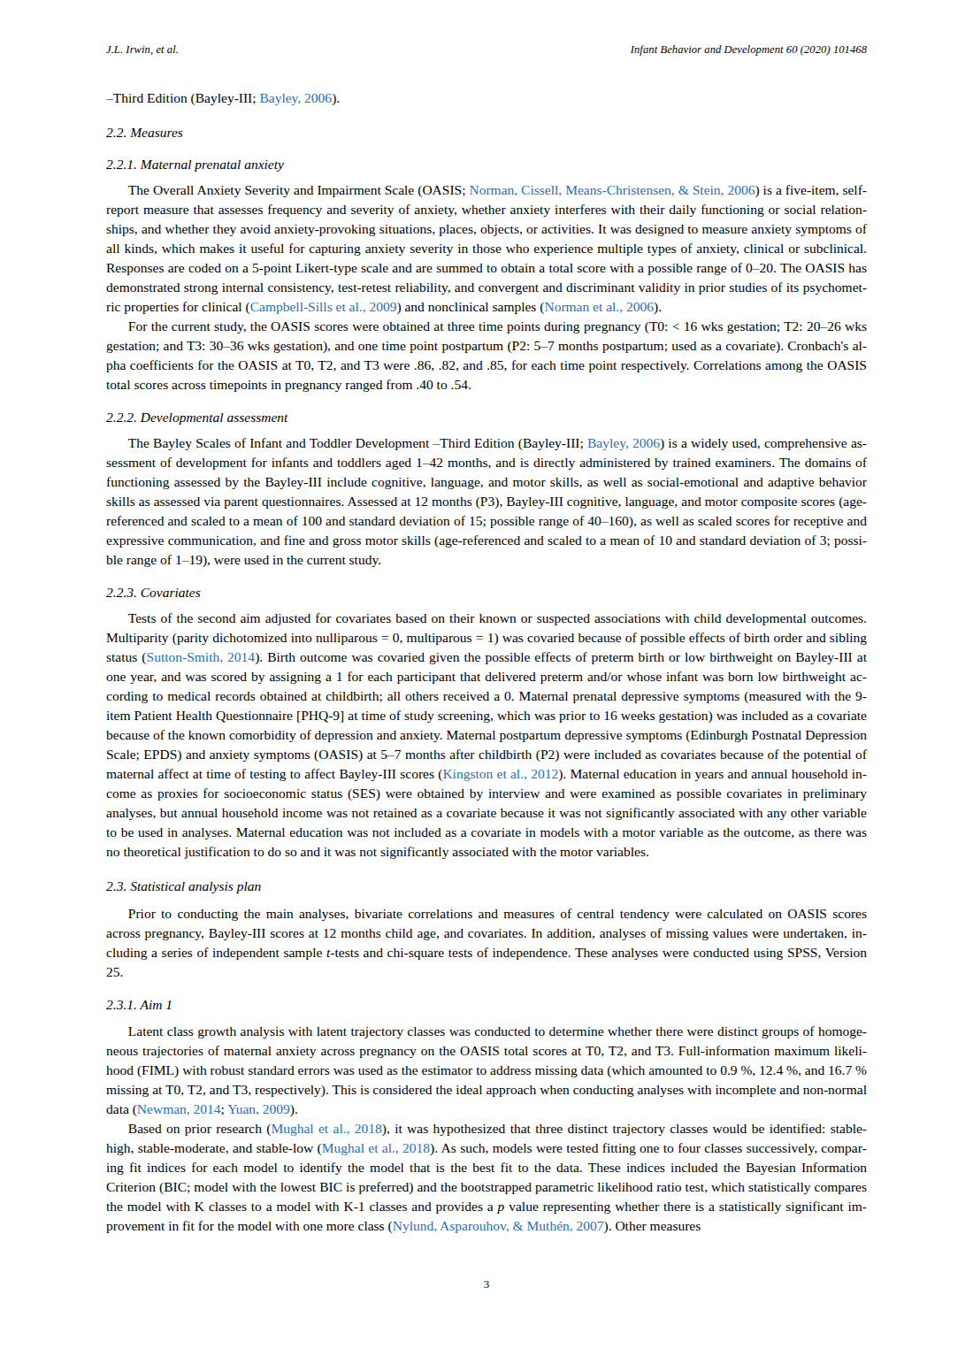J.L. Irwin, et al. Infant Behavior and Development 60 (2020) 101468
–Third Edition (Bayley-III; Bayley, 2006).
2.2. Measures
2.2.1. Maternal prenatal anxiety
The Overall Anxiety Severity and Impairment Scale (OASIS; Norman, Cissell, Means-Christensen, & Stein, 2006) is a five-item, self-report measure that assesses frequency and severity of anxiety, whether anxiety interferes with their daily functioning or social relationships, and whether they avoid anxiety-provoking situations, places, objects, or activities. It was designed to measure anxiety symptoms of all kinds, which makes it useful for capturing anxiety severity in those who experience multiple types of anxiety, clinical or subclinical. Responses are coded on a 5-point Likert-type scale and are summed to obtain a total score with a possible range of 0–20. The OASIS has demonstrated strong internal consistency, test-retest reliability, and convergent and discriminant validity in prior studies of its psychometric properties for clinical (Campbell-Sills et al., 2009) and nonclinical samples (Norman et al., 2006).
For the current study, the OASIS scores were obtained at three time points during pregnancy (T0: < 16 wks gestation; T2: 20–26 wks gestation; and T3: 30–36 wks gestation), and one time point postpartum (P2: 5–7 months postpartum; used as a covariate). Cronbach's alpha coefficients for the OASIS at T0, T2, and T3 were .86, .82, and .85, for each time point respectively. Correlations among the OASIS total scores across timepoints in pregnancy ranged from .40 to .54.
2.2.2. Developmental assessment
The Bayley Scales of Infant and Toddler Development –Third Edition (Bayley-III; Bayley, 2006) is a widely used, comprehensive assessment of development for infants and toddlers aged 1–42 months, and is directly administered by trained examiners. The domains of functioning assessed by the Bayley-III include cognitive, language, and motor skills, as well as social-emotional and adaptive behavior skills as assessed via parent questionnaires. Assessed at 12 months (P3), Bayley-III cognitive, language, and motor composite scores (age-referenced and scaled to a mean of 100 and standard deviation of 15; possible range of 40–160), as well as scaled scores for receptive and expressive communication, and fine and gross motor skills (age-referenced and scaled to a mean of 10 and standard deviation of 3; possible range of 1–19), were used in the current study.
2.2.3. Covariates
Tests of the second aim adjusted for covariates based on their known or suspected associations with child developmental outcomes. Multiparity (parity dichotomized into nulliparous = 0, multiparous = 1) was covaried because of possible effects of birth order and sibling status (Sutton-Smith, 2014). Birth outcome was covaried given the possible effects of preterm birth or low birthweight on Bayley-III at one year, and was scored by assigning a 1 for each participant that delivered preterm and/or whose infant was born low birthweight according to medical records obtained at childbirth; all others received a 0. Maternal prenatal depressive symptoms (measured with the 9-item Patient Health Questionnaire [PHQ-9] at time of study screening, which was prior to 16 weeks gestation) was included as a covariate because of the known comorbidity of depression and anxiety. Maternal postpartum depressive symptoms (Edinburgh Postnatal Depression Scale; EPDS) and anxiety symptoms (OASIS) at 5–7 months after childbirth (P2) were included as covariates because of the potential of maternal affect at time of testing to affect Bayley-III scores (Kingston et al., 2012). Maternal education in years and annual household income as proxies for socioeconomic status (SES) were obtained by interview and were examined as possible covariates in preliminary analyses, but annual household income was not retained as a covariate because it was not significantly associated with any other variable to be used in analyses. Maternal education was not included as a covariate in models with a motor variable as the outcome, as there was no theoretical justification to do so and it was not significantly associated with the motor variables.
2.3. Statistical analysis plan
Prior to conducting the main analyses, bivariate correlations and measures of central tendency were calculated on OASIS scores across pregnancy, Bayley-III scores at 12 months child age, and covariates. In addition, analyses of missing values were undertaken, including a series of independent sample t-tests and chi-square tests of independence. These analyses were conducted using SPSS, Version 25.
2.3.1. Aim 1
Latent class growth analysis with latent trajectory classes was conducted to determine whether there were distinct groups of homogeneous trajectories of maternal anxiety across pregnancy on the OASIS total scores at T0, T2, and T3. Full-information maximum likelihood (FIML) with robust standard errors was used as the estimator to address missing data (which amounted to 0.9 %, 12.4 %, and 16.7 % missing at T0, T2, and T3, respectively). This is considered the ideal approach when conducting analyses with incomplete and non-normal data (Newman, 2014; Yuan, 2009).
Based on prior research (Mughal et al., 2018), it was hypothesized that three distinct trajectory classes would be identified: stable-high, stable-moderate, and stable-low (Mughal et al., 2018). As such, models were tested fitting one to four classes successively, comparing fit indices for each model to identify the model that is the best fit to the data. These indices included the Bayesian Information Criterion (BIC; model with the lowest BIC is preferred) and the bootstrapped parametric likelihood ratio test, which statistically compares the model with K classes to a model with K-1 classes and provides a p value representing whether there is a statistically significant improvement in fit for the model with one more class (Nylund, Asparouhov, & Muthén, 2007). Other measures
3